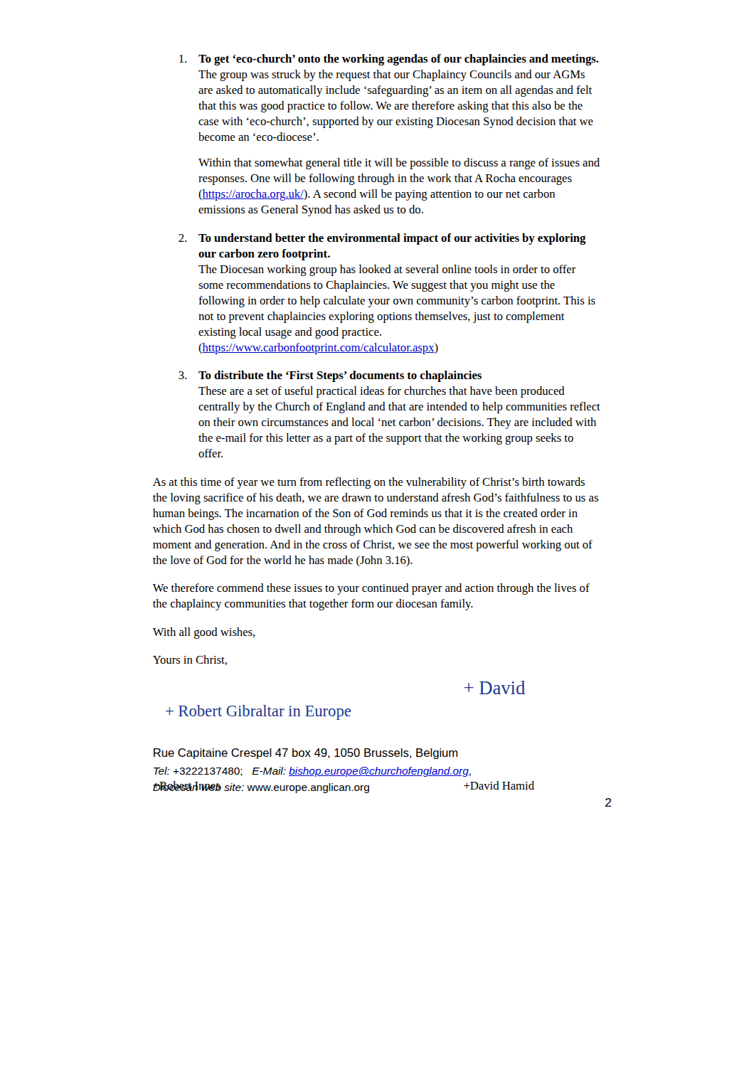To get ‘eco-church’ onto the working agendas of our chaplaincies and meetings.
The group was struck by the request that our Chaplaincy Councils and our AGMs are asked to automatically include ‘safeguarding’ as an item on all agendas and felt that this was good practice to follow. We are therefore asking that this also be the case with ‘eco-church’, supported by our existing Diocesan Synod decision that we become an ‘eco-diocese’.
Within that somewhat general title it will be possible to discuss a range of issues and responses. One will be following through in the work that A Rocha encourages (https://arocha.org.uk/). A second will be paying attention to our net carbon emissions as General Synod has asked us to do.
To understand better the environmental impact of our activities by exploring our carbon zero footprint.
The Diocesan working group has looked at several online tools in order to offer some recommendations to Chaplaincies. We suggest that you might use the following in order to help calculate your own community’s carbon footprint. This is not to prevent chaplaincies exploring options themselves, just to complement existing local usage and good practice. (https://www.carbonfootprint.com/calculator.aspx)
To distribute the ‘First Steps’ documents to chaplaincies
These are a set of useful practical ideas for churches that have been produced centrally by the Church of England and that are intended to help communities reflect on their own circumstances and local ‘net carbon’ decisions. They are included with the e-mail for this letter as a part of the support that the working group seeks to offer.
As at this time of year we turn from reflecting on the vulnerability of Christ’s birth towards the loving sacrifice of his death, we are drawn to understand afresh God’s faithfulness to us as human beings. The incarnation of the Son of God reminds us that it is the created order in which God has chosen to dwell and through which God can be discovered afresh in each moment and generation. And in the cross of Christ, we see the most powerful working out of the love of God for the world he has made (John 3.16).
We therefore commend these issues to your continued prayer and action through the lives of the chaplaincy communities that together form our diocesan family.
With all good wishes,
Yours in Christ,
+ Robert Gibraltar in Europe
+ David
+Robert Innes
+David Hamid
Rue Capitaine Crespel 47 box 49, 1050 Brussels, Belgium
Tel: +3222137480; E-Mail: bishop.europe@churchofengland.org,
Diocesan web site: www.europe.anglican.org
2